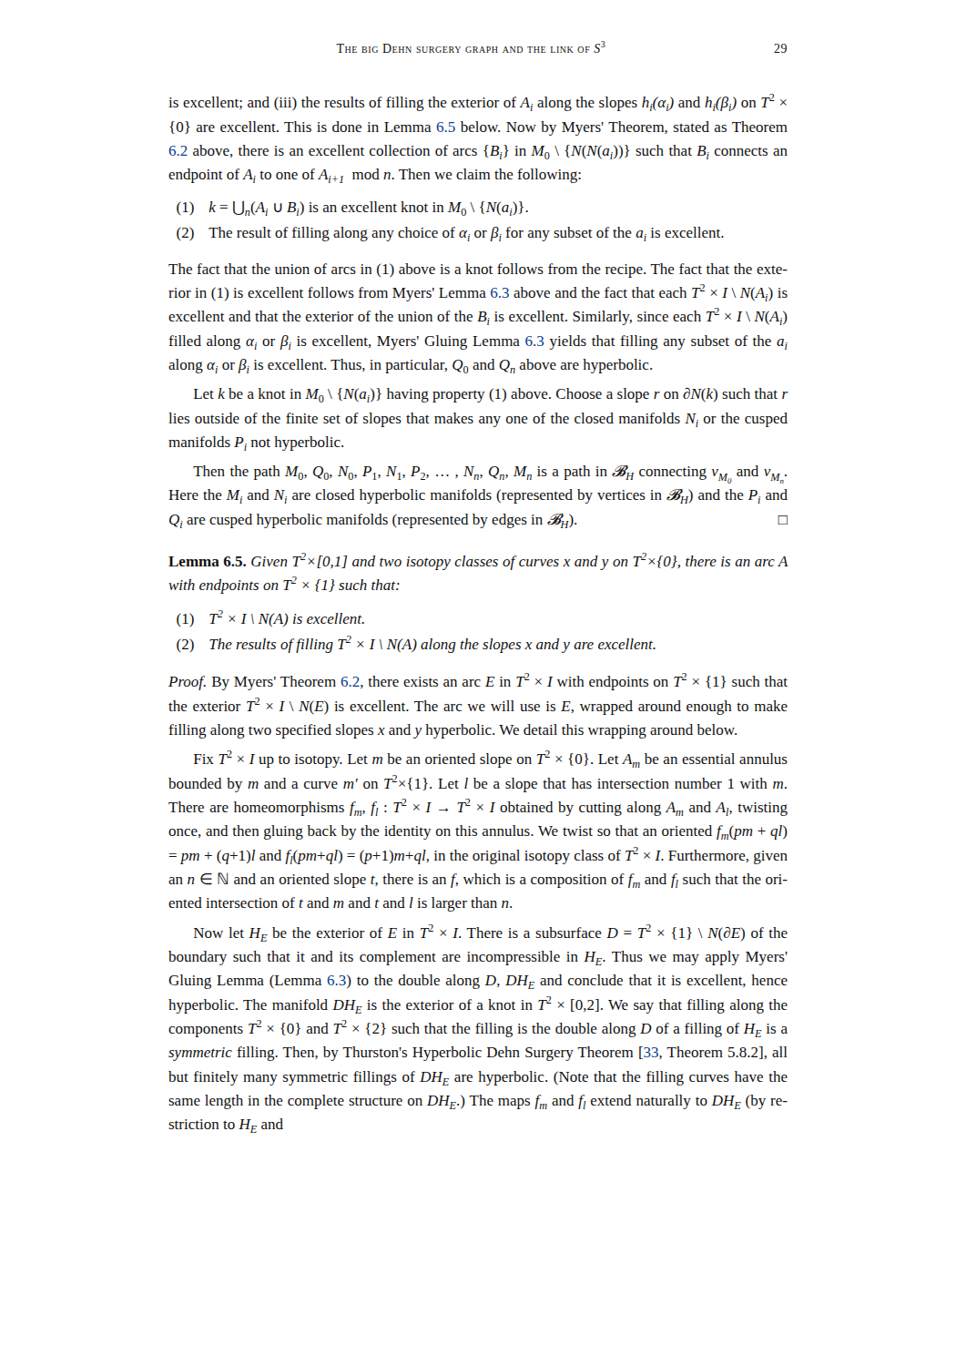The big Dehn surgery graph and the link of S3 29
is excellent; and (iii) the results of filling the exterior of Ai along the slopes hi(αi) and hi(βi) on T2 × {0} are excellent. This is done in Lemma 6.5 below. Now by Myers' Theorem, stated as Theorem 6.2 above, there is an excellent collection of arcs {Bi} in M0 \ {N(N(ai))} such that Bi connects an endpoint of Ai to one of Ai+1 mod n. Then we claim the following:
(1) k = ⋃n(Ai ∪ Bi) is an excellent knot in M0 \ {N(ai)}.
(2) The result of filling along any choice of αi or βi for any subset of the ai is excellent.
The fact that the union of arcs in (1) above is a knot follows from the recipe. The fact that the exterior in (1) is excellent follows from Myers' Lemma 6.3 above and the fact that each T2 × I \ N(Ai) is excellent and that the exterior of the union of the Bi is excellent. Similarly, since each T2 × I \ N(Ai) filled along αi or βi is excellent, Myers' Gluing Lemma 6.3 yields that filling any subset of the ai along αi or βi is excellent. Thus, in particular, Q0 and Qn above are hyperbolic.
Let k be a knot in M0 \ {N(ai)} having property (1) above. Choose a slope r on ∂N(k) such that r lies outside of the finite set of slopes that makes any one of the closed manifolds Ni or the cusped manifolds Pi not hyperbolic.
Then the path M0, Q0, N0, P1, N1, P2, … , Nn, Qn, Mn is a path in 𝓑H connecting vM0 and vMn. Here the Mi and Ni are closed hyperbolic manifolds (represented by vertices in 𝓑H) and the Pi and Qi are cusped hyperbolic manifolds (represented by edges in 𝓑H).□
Lemma 6.5. Given T2×[0,1] and two isotopy classes of curves x and y on T2×{0}, there is an arc A with endpoints on T2 × {1} such that:
(1) T2 × I \ N(A) is excellent.
(2) The results of filling T2 × I \ N(A) along the slopes x and y are excellent.
Proof. By Myers' Theorem 6.2, there exists an arc E in T2 × I with endpoints on T2 × {1} such that the exterior T2 × I \ N(E) is excellent. The arc we will use is E, wrapped around enough to make filling along two specified slopes x and y hyperbolic. We detail this wrapping around below.
Fix T2 × I up to isotopy. Let m be an oriented slope on T2 × {0}. Let Am be an essential annulus bounded by m and a curve m′ on T2×{1}. Let l be a slope that has intersection number 1 with m. There are homeomorphisms fm, fl : T2 × I → T2 × I obtained by cutting along Am and Al, twisting once, and then gluing back by the identity on this annulus. We twist so that an oriented fm(pm + ql) = pm + (q+1)l and fl(pm+ql) = (p+1)m+ql, in the original isotopy class of T2 × I. Furthermore, given an n ∈ ℕ and an oriented slope t, there is an f, which is a composition of fm and fl such that the oriented intersection of t and m and t and l is larger than n.
Now let HE be the exterior of E in T2 × I. There is a subsurface D = T2 × {1} \ N(∂E) of the boundary such that it and its complement are incompressible in HE. Thus we may apply Myers' Gluing Lemma (Lemma 6.3) to the double along D, DHE and conclude that it is excellent, hence hyperbolic. The manifold DHE is the exterior of a knot in T2 × [0,2]. We say that filling along the components T2 × {0} and T2 × {2} such that the filling is the double along D of a filling of HE is a symmetric filling. Then, by Thurston's Hyperbolic Dehn Surgery Theorem [33, Theorem 5.8.2], all but finitely many symmetric fillings of DHE are hyperbolic. (Note that the filling curves have the same length in the complete structure on DHE.) The maps fm and fl extend naturally to DHE (by restriction to HE and